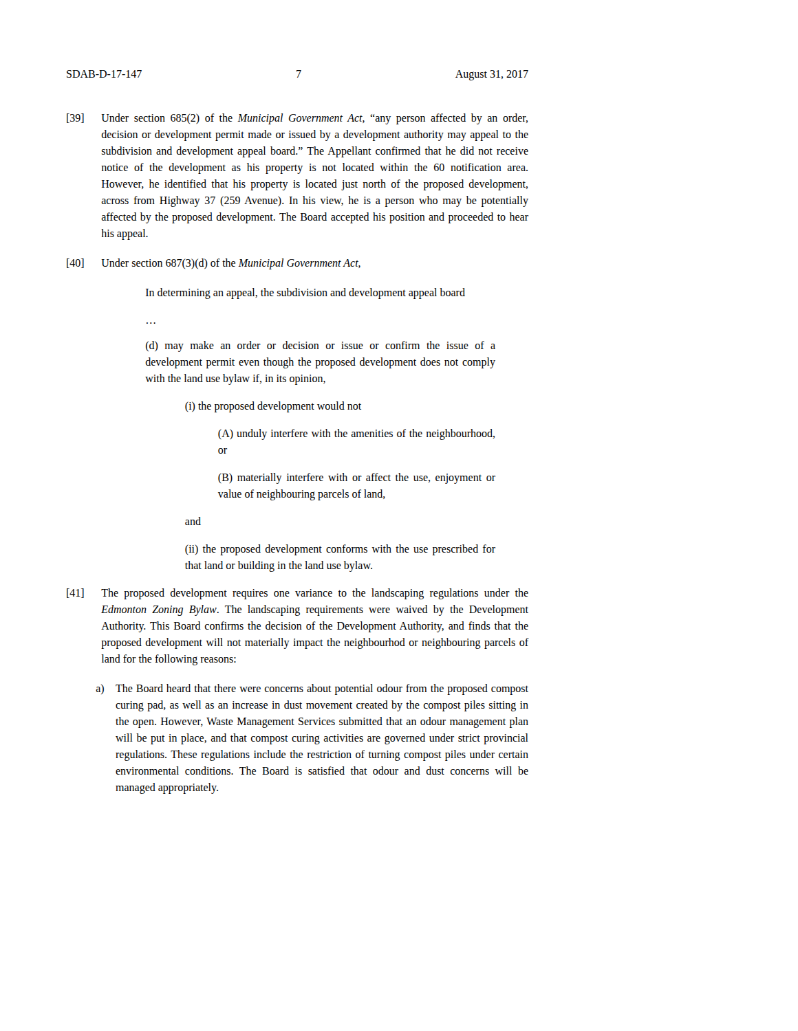SDAB-D-17-147
7
August 31, 2017
[39]
Under section 685(2) of the Municipal Government Act, “any person affected by an order, decision or development permit made or issued by a development authority may appeal to the subdivision and development appeal board.” The Appellant confirmed that he did not receive notice of the development as his property is not located within the 60 notification area. However, he identified that his property is located just north of the proposed development, across from Highway 37 (259 Avenue). In his view, he is a person who may be potentially affected by the proposed development. The Board accepted his position and proceeded to hear his appeal.
[40]
Under section 687(3)(d) of the Municipal Government Act,
In determining an appeal, the subdivision and development appeal board
…
(d) may make an order or decision or issue or confirm the issue of a development permit even though the proposed development does not comply with the land use bylaw if, in its opinion,
(i) the proposed development would not
(A) unduly interfere with the amenities of the neighbourhood, or
(B) materially interfere with or affect the use, enjoyment or value of neighbouring parcels of land,
and
(ii) the proposed development conforms with the use prescribed for that land or building in the land use bylaw.
[41]
The proposed development requires one variance to the landscaping regulations under the Edmonton Zoning Bylaw. The landscaping requirements were waived by the Development Authority. This Board confirms the decision of the Development Authority, and finds that the proposed development will not materially impact the neighbourhod or neighbouring parcels of land for the following reasons:
a)
The Board heard that there were concerns about potential odour from the proposed compost curing pad, as well as an increase in dust movement created by the compost piles sitting in the open. However, Waste Management Services submitted that an odour management plan will be put in place, and that compost curing activities are governed under strict provincial regulations. These regulations include the restriction of turning compost piles under certain environmental conditions. The Board is satisfied that odour and dust concerns will be managed appropriately.